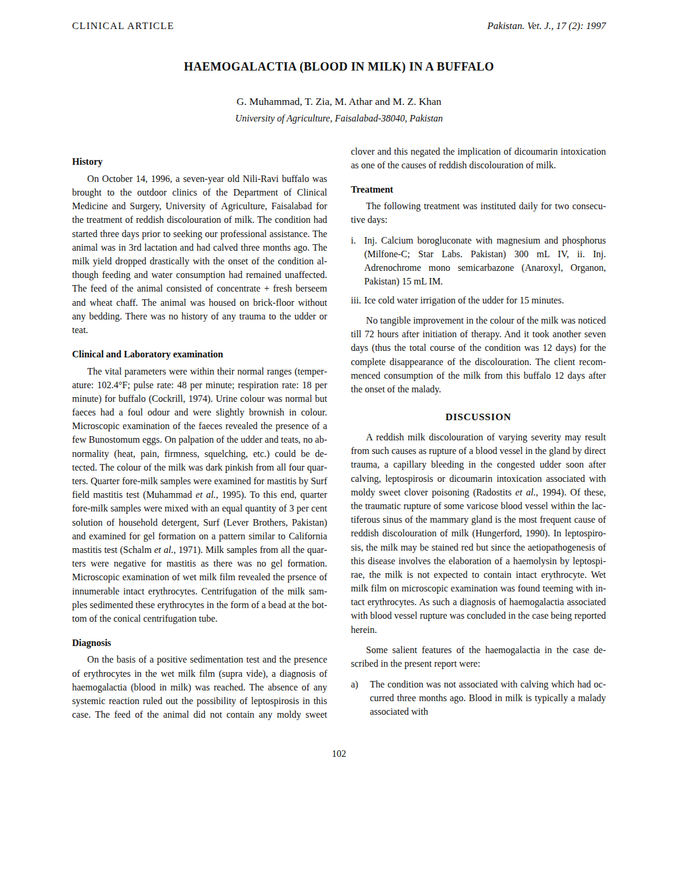CLINICAL ARTICLE Pakistan. Vet. J., 17 (2): 1997
HAEMOGALACTIA (BLOOD IN MILK) IN A BUFFALO
G. Muhammad, T. Zia, M. Athar and M. Z. Khan
University of Agriculture, Faisalabad-38040, Pakistan
History
On October 14, 1996, a seven-year old Nili-Ravi buffalo was brought to the outdoor clinics of the Department of Clinical Medicine and Surgery, University of Agriculture, Faisalabad for the treatment of reddish discolouration of milk. The condition had started three days prior to seeking our professional assistance. The animal was in 3rd lactation and had calved three months ago. The milk yield dropped drastically with the onset of the condition although feeding and water consumption had remained unaffected. The feed of the animal consisted of concentrate + fresh berseem and wheat chaff. The animal was housed on brick-floor without any bedding. There was no history of any trauma to the udder or teat.
Clinical and Laboratory examination
The vital parameters were within their normal ranges (temperature: 102.4°F; pulse rate: 48 per minute; respiration rate: 18 per minute) for buffalo (Cockrill, 1974). Urine colour was normal but faeces had a foul odour and were slightly brownish in colour. Microscopic examination of the faeces revealed the presence of a few Bunostomum eggs. On palpation of the udder and teats, no abnormality (heat, pain, firmness, squelching, etc.) could be detected. The colour of the milk was dark pinkish from all four quarters. Quarter fore-milk samples were examined for mastitis by Surf field mastitis test (Muhammad et al., 1995). To this end, quarter fore-milk samples were mixed with an equal quantity of 3 per cent solution of household detergent, Surf (Lever Brothers, Pakistan) and examined for gel formation on a pattern similar to California mastitis test (Schalm et al., 1971). Milk samples from all the quarters were negative for mastitis as there was no gel formation. Microscopic examination of wet milk film revealed the prsence of innumerable intact erythrocytes. Centrifugation of the milk samples sedimented these erythrocytes in the form of a bead at the bottom of the conical centrifugation tube.
Diagnosis
On the basis of a positive sedimentation test and the presence of erythrocytes in the wet milk film (supra vide), a diagnosis of haemogalactia (blood in milk) was reached. The absence of any systemic reaction ruled out the possibility of leptospirosis in this case. The feed of the animal did not contain any moldy sweet clover and this negated the implication of dicoumarin intoxication as one of the causes of reddish discolouration of milk.
Treatment
The following treatment was instituted daily for two consecutive days:
i. Inj. Calcium borogluconate with magnesium and phosphorus (Milfone-C; Star Labs. Pakistan) 300 mL IV, ii. Inj. Adrenochrome mono semicarbazone (Anaroxyl, Organon, Pakistan) 15 mL IM.
iii. Ice cold water irrigation of the udder for 15 minutes.
No tangible improvement in the colour of the milk was noticed till 72 hours after initiation of therapy. And it took another seven days (thus the total course of the condition was 12 days) for the complete disappearance of the discolouration. The client recommenced consumption of the milk from this buffalo 12 days after the onset of the malady.
DISCUSSION
A reddish milk discolouration of varying severity may result from such causes as rupture of a blood vessel in the gland by direct trauma, a capillary bleeding in the congested udder soon after calving, leptospirosis or dicoumarin intoxication associated with moldy sweet clover poisoning (Radostits et al., 1994). Of these, the traumatic rupture of some varicose blood vessel within the lactiferous sinus of the mammary gland is the most frequent cause of reddish discolouration of milk (Hungerford, 1990). In leptospirosis, the milk may be stained red but since the aetiopathogenesis of this disease involves the elaboration of a haemolysin by leptospirae, the milk is not expected to contain intact erythrocyte. Wet milk film on microscopic examination was found teeming with intact erythrocytes. As such a diagnosis of haemogalactia associated with blood vessel rupture was concluded in the case being reported herein.
Some salient features of the haemogalactia in the case described in the present report were:
a) The condition was not associated with calving which had occurred three months ago. Blood in milk is typically a malady associated with
102